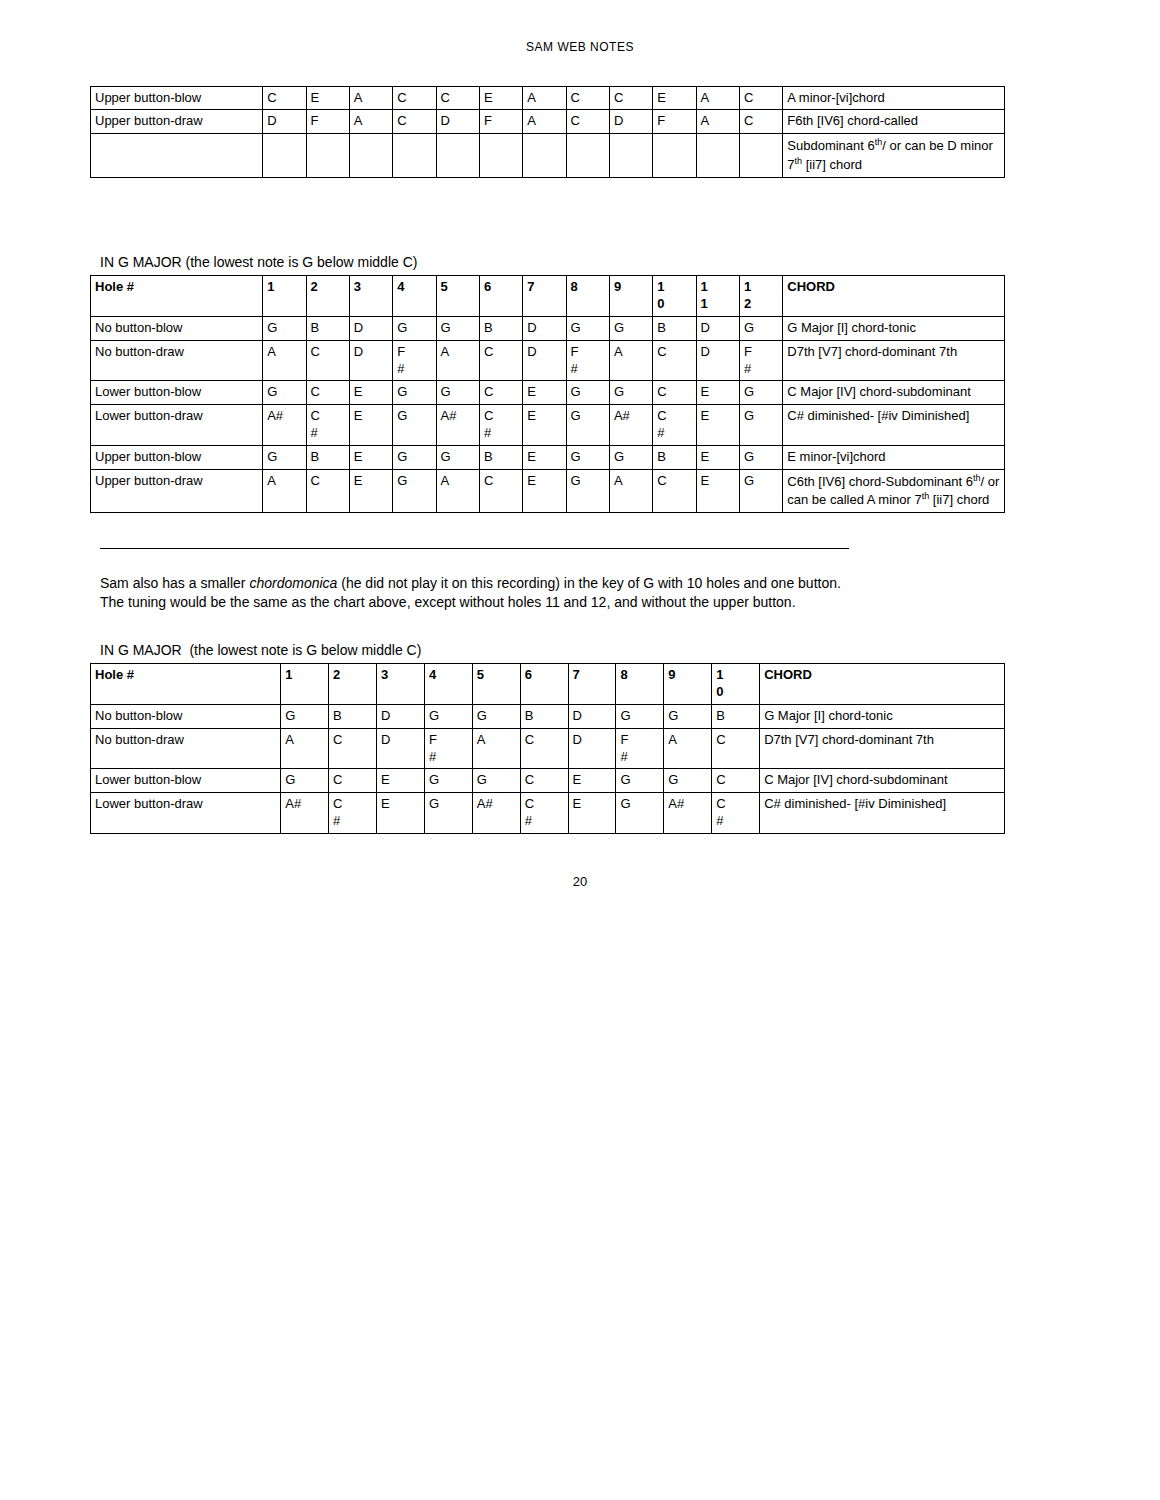SAM WEB NOTES
| Upper button-blow | C | E | A | C | C | E | A | C | C | E | A | C | A minor-[vi]chord |
| Upper button-draw | D | F | A | C | D | F | A | C | D | F | A | C | F6th [IV6] chord-called |
| | | | | | | | | | | | | | Subdominant 6 th / or can be D minor 7 th [ii7] chord |
IN G MAJOR (the lowest note is G below middle C)
| Hole # | 1 | 2 | 3 | 4 | 5 | 6 | 7 | 8 | 9 | 1 0 | 1 1 | 1 2 | CHORD |
| --- | --- | --- | --- | --- | --- | --- | --- | --- | --- | --- | --- | --- | --- |
| No button-blow | G | B | D | G | G | B | D | G | G | B | D | G | G Major [I] chord-tonic |
| No button-draw | A | C | D | F # | A | C | D | F # | A | C | D | F # | D7th [V7] chord-dominant 7th |
| Lower button-blow | G | C | E | G | G | C | E | G | G | C | E | G | C Major [IV] chord-subdominant |
| Lower button-draw | A# | C # | E | G | A# | C # | E | G | A# | C # | E | G | C# diminished- [#iv Diminished] |
| Upper button-blow | G | B | E | G | G | B | E | G | G | B | E | G | E minor-[vi]chord |
| Upper button-draw | A | C | E | G | A | C | E | G | A | C | E | G | C6th [IV6] chord-Subdominant 6 th / or can be called A minor 7 th [ii7] chord |
Sam also has a smaller chordomonica (he did not play it on this recording) in the key of G with 10 holes and one button. The tuning would be the same as the chart above, except without holes 11 and 12, and without the upper button.
IN G MAJOR (the lowest note is G below middle C)
| Hole # | 1 | 2 | 3 | 4 | 5 | 6 | 7 | 8 | 9 | 1 0 | CHORD |
| --- | --- | --- | --- | --- | --- | --- | --- | --- | --- | --- | --- |
| No button-blow | G | B | D | G | G | B | D | G | G | B | G Major [I] chord-tonic |
| No button-draw | A | C | D | F # | A | C | D | F # | A | C | D7th [V7] chord-dominant 7th |
| Lower button-blow | G | C | E | G | G | C | E | G | G | C | C Major [IV] chord-subdominant |
| Lower button-draw | A# | C # | E | G | A# | C # | E | G | A# | C # | C# diminished- [#iv Diminished] |
20